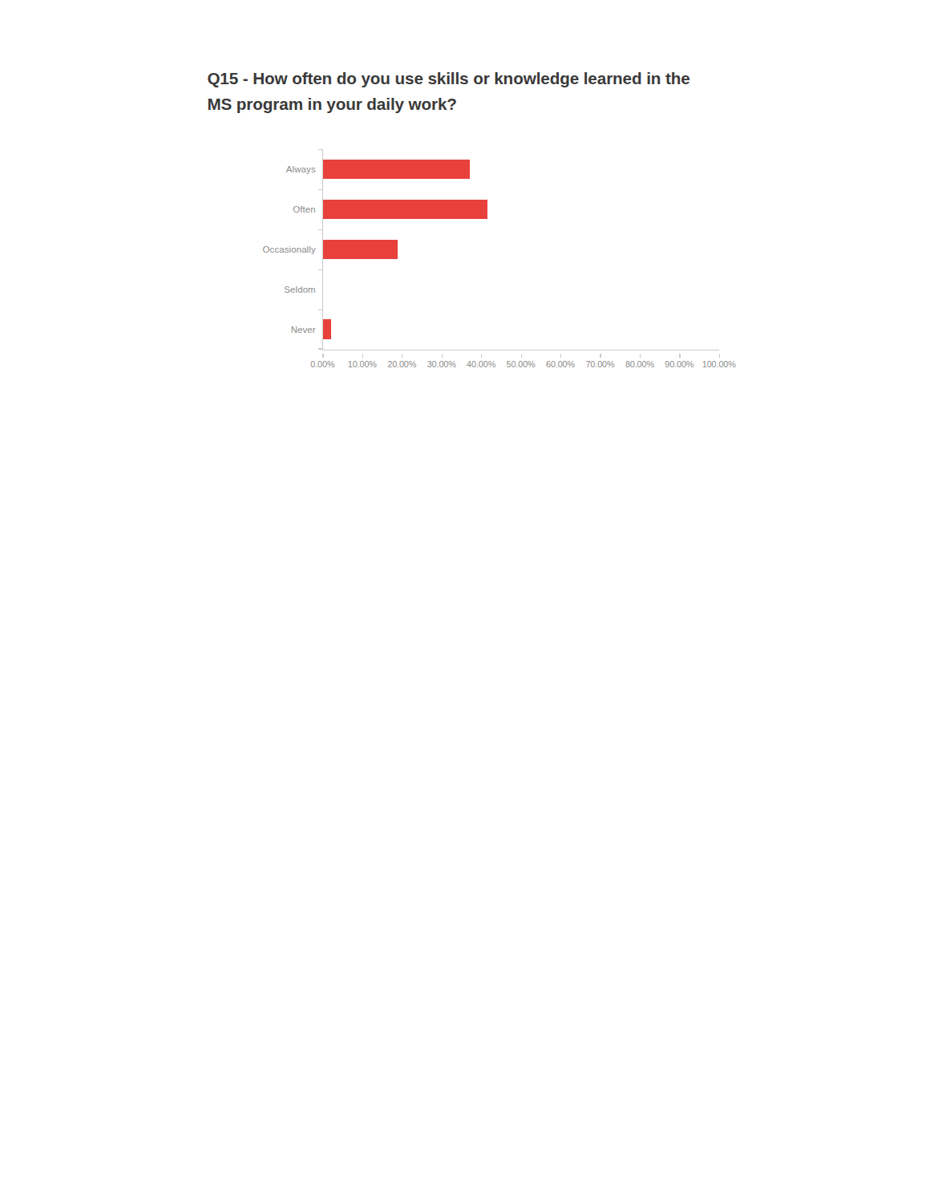Q15 - How often do you use skills or knowledge learned in the MS program in your daily work?
Always
Often
Occasionally
Seldom
Never
0.00% 10.00% 20.00% 30.00% 40.00% 50.00% 60.00% 70.00% 80.00% 90.00% 100.00%